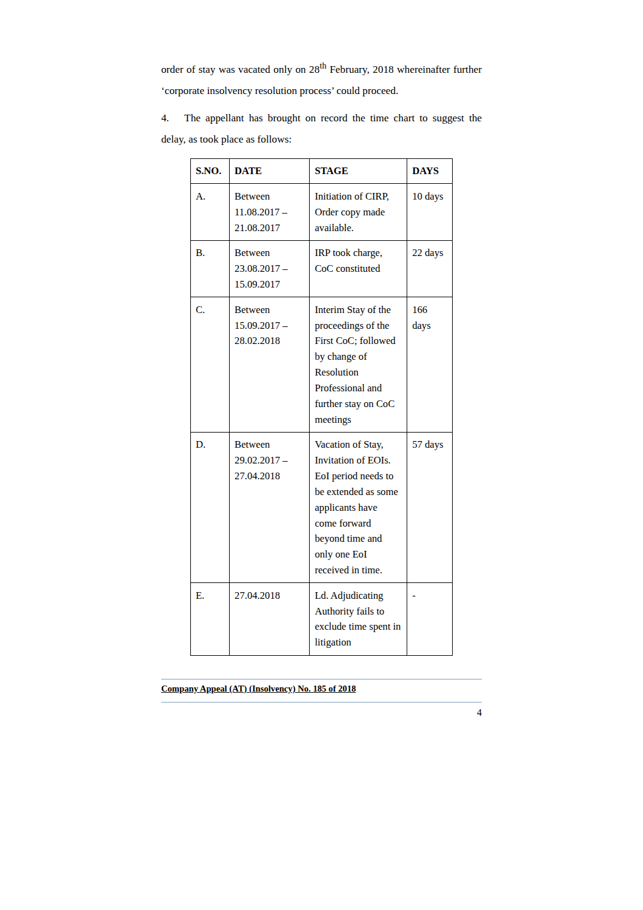order of stay was vacated only on 28th February, 2018 whereinafter further ‘corporate insolvency resolution process’ could proceed.
4. The appellant has brought on record the time chart to suggest the delay, as took place as follows:
| S.NO. | DATE | STAGE | DAYS |
| --- | --- | --- | --- |
| A. | Between 11.08.2017 – 21.08.2017 | Initiation of CIRP, Order copy made available. | 10 days |
| B. | Between 23.08.2017 – 15.09.2017 | IRP took charge, CoC constituted | 22 days |
| C. | Between 15.09.2017 – 28.02.2018 | Interim Stay of the proceedings of the First CoC; followed by change of Resolution Professional and further stay on CoC meetings | 166 days |
| D. | Between 29.02.2017 – 27.04.2018 | Vacation of Stay, Invitation of EOIs. EoI period needs to be extended as some applicants have come forward beyond time and only one EoI received in time. | 57 days |
| E. | 27.04.2018 | Ld. Adjudicating Authority fails to exclude time spent in litigation | - |
Company Appeal (AT) (Insolvency) No. 185 of 2018
4